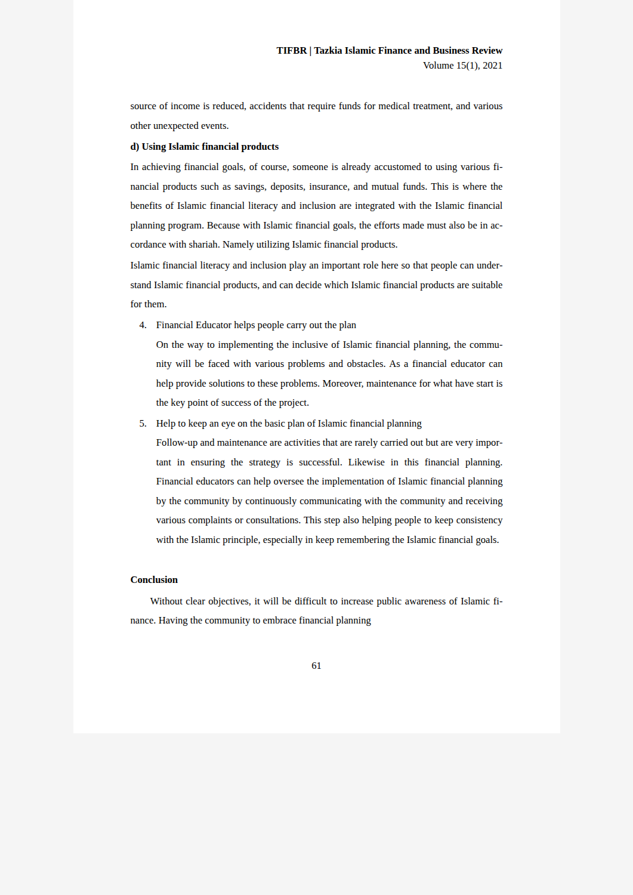TIFBR | Tazkia Islamic Finance and Business Review
Volume 15(1), 2021
source of income is reduced, accidents that require funds for medical treatment, and various other unexpected events.
d) Using Islamic financial products
In achieving financial goals, of course, someone is already accustomed to using various financial products such as savings, deposits, insurance, and mutual funds. This is where the benefits of Islamic financial literacy and inclusion are integrated with the Islamic financial planning program. Because with Islamic financial goals, the efforts made must also be in accordance with shariah. Namely utilizing Islamic financial products.
Islamic financial literacy and inclusion play an important role here so that people can understand Islamic financial products, and can decide which Islamic financial products are suitable for them.
Financial Educator helps people carry out the plan
On the way to implementing the inclusive of Islamic financial planning, the community will be faced with various problems and obstacles. As a financial educator can help provide solutions to these problems. Moreover, maintenance for what have start is the key point of success of the project.
Help to keep an eye on the basic plan of Islamic financial planning
Follow-up and maintenance are activities that are rarely carried out but are very important in ensuring the strategy is successful. Likewise in this financial planning. Financial educators can help oversee the implementation of Islamic financial planning by the community by continuously communicating with the community and receiving various complaints or consultations. This step also helping people to keep consistency with the Islamic principle, especially in keep remembering the Islamic financial goals.
Conclusion
Without clear objectives, it will be difficult to increase public awareness of Islamic finance. Having the community to embrace financial planning
61